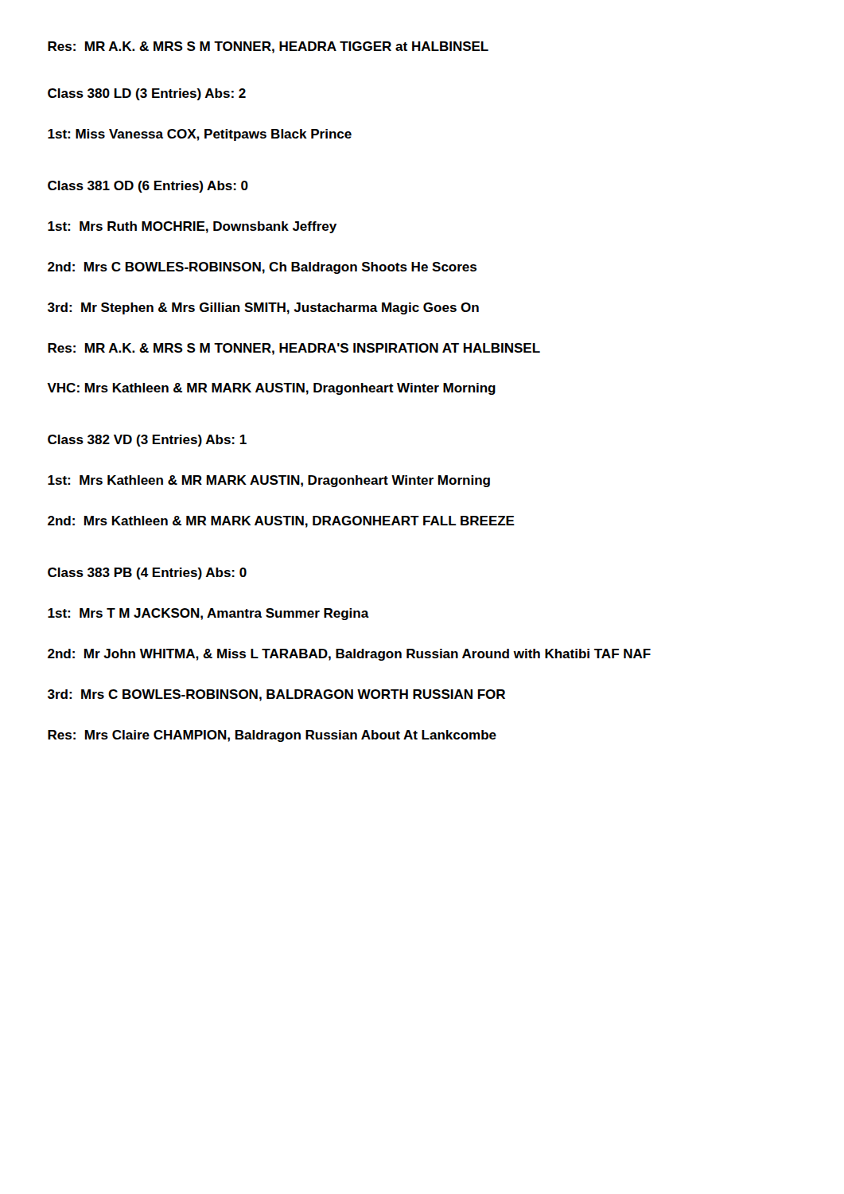Res: MR A.K. & MRS S M TONNER, HEADRA TIGGER at HALBINSEL
Class 380 LD (3 Entries) Abs: 2
1st: Miss Vanessa COX, Petitpaws Black Prince
Class 381 OD (6 Entries) Abs: 0
1st: Mrs Ruth MOCHRIE, Downsbank Jeffrey
2nd: Mrs C BOWLES-ROBINSON, Ch Baldragon Shoots He Scores
3rd: Mr Stephen & Mrs Gillian SMITH, Justacharma Magic Goes On
Res: MR A.K. & MRS S M TONNER, HEADRA'S INSPIRATION AT HALBINSEL
VHC: Mrs Kathleen & MR MARK AUSTIN, Dragonheart Winter Morning
Class 382 VD (3 Entries) Abs: 1
1st: Mrs Kathleen & MR MARK AUSTIN, Dragonheart Winter Morning
2nd: Mrs Kathleen & MR MARK AUSTIN, DRAGONHEART FALL BREEZE
Class 383 PB (4 Entries) Abs: 0
1st: Mrs T M JACKSON, Amantra Summer Regina
2nd: Mr John WHITMA, & Miss L TARABAD, Baldragon Russian Around with Khatibi TAF NAF
3rd: Mrs C BOWLES-ROBINSON, BALDRAGON WORTH RUSSIAN FOR
Res: Mrs Claire CHAMPION, Baldragon Russian About At Lankcombe